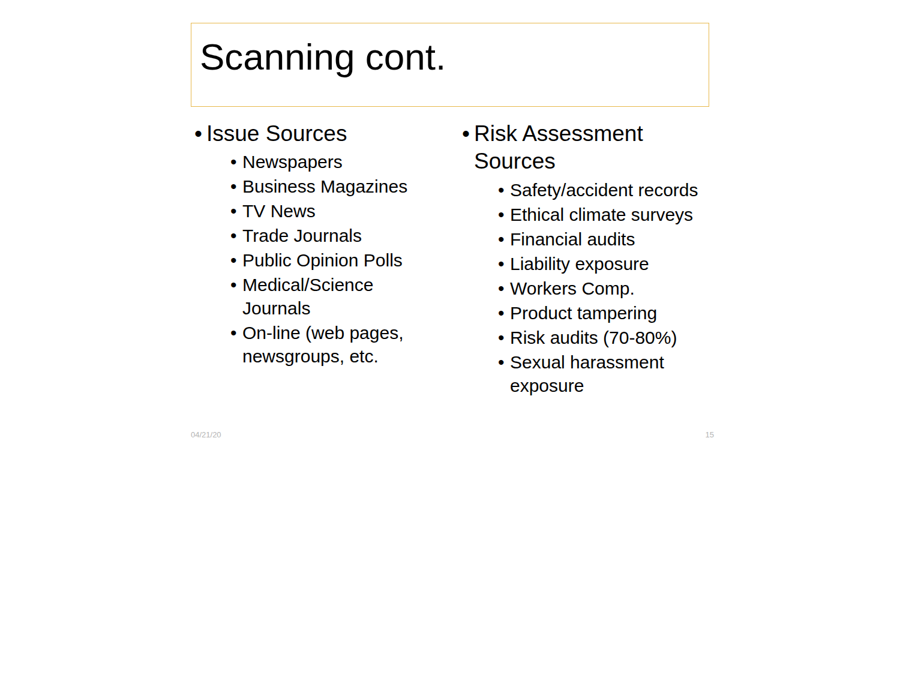Scanning cont.
Issue Sources
Newspapers
Business Magazines
TV News
Trade Journals
Public Opinion Polls
Medical/Science Journals
On-line (web pages, newsgroups, etc.
Risk Assessment Sources
Safety/accident records
Ethical climate surveys
Financial audits
Liability exposure
Workers Comp.
Product tampering
Risk audits (70-80%)
Sexual harassment exposure
04/21/20 15